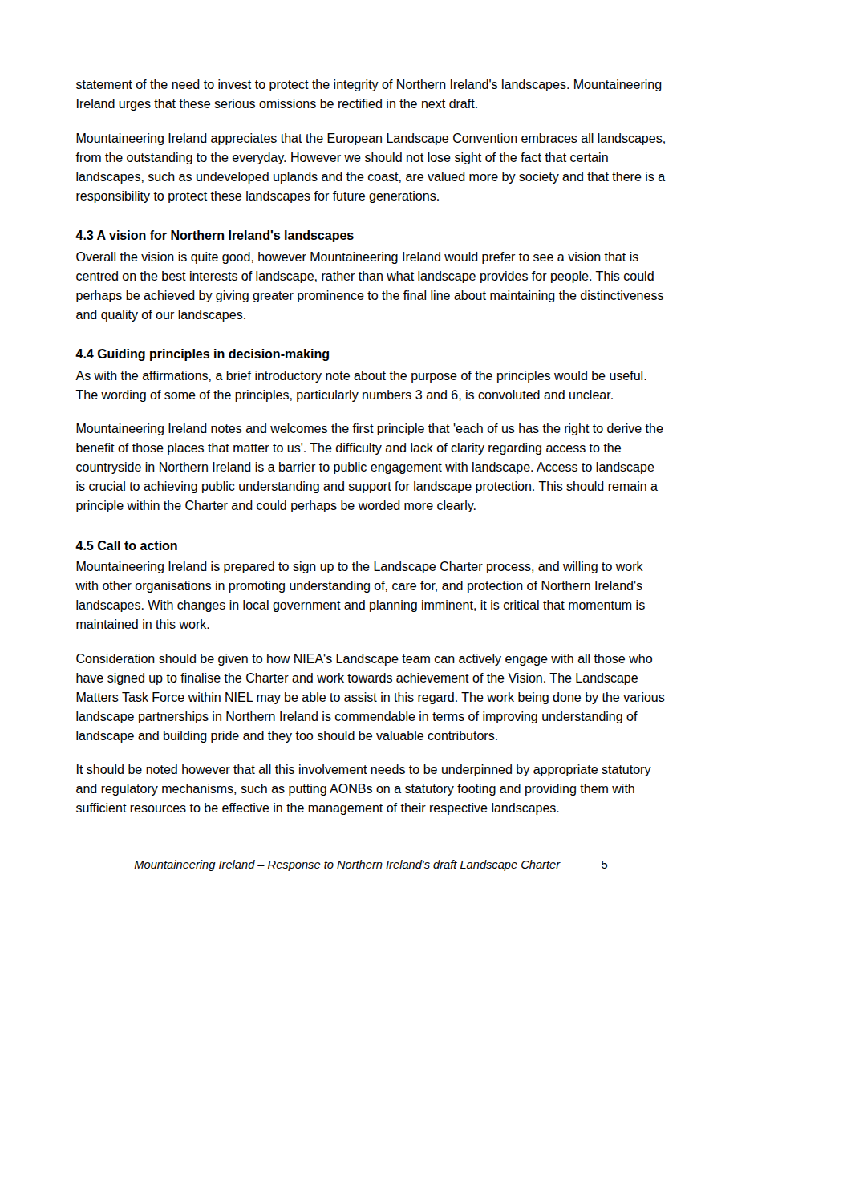statement of the need to invest to protect the integrity of Northern Ireland's landscapes. Mountaineering Ireland urges that these serious omissions be rectified in the next draft.
Mountaineering Ireland appreciates that the European Landscape Convention embraces all landscapes, from the outstanding to the everyday. However we should not lose sight of the fact that certain landscapes, such as undeveloped uplands and the coast, are valued more by society and that there is a responsibility to protect these landscapes for future generations.
4.3 A vision for Northern Ireland's landscapes
Overall the vision is quite good, however Mountaineering Ireland would prefer to see a vision that is centred on the best interests of landscape, rather than what landscape provides for people. This could perhaps be achieved by giving greater prominence to the final line about maintaining the distinctiveness and quality of our landscapes.
4.4 Guiding principles in decision-making
As with the affirmations, a brief introductory note about the purpose of the principles would be useful. The wording of some of the principles, particularly numbers 3 and 6, is convoluted and unclear.
Mountaineering Ireland notes and welcomes the first principle that 'each of us has the right to derive the benefit of those places that matter to us'. The difficulty and lack of clarity regarding access to the countryside in Northern Ireland is a barrier to public engagement with landscape. Access to landscape is crucial to achieving public understanding and support for landscape protection. This should remain a principle within the Charter and could perhaps be worded more clearly.
4.5 Call to action
Mountaineering Ireland is prepared to sign up to the Landscape Charter process, and willing to work with other organisations in promoting understanding of, care for, and protection of Northern Ireland's landscapes. With changes in local government and planning imminent, it is critical that momentum is maintained in this work.
Consideration should be given to how NIEA's Landscape team can actively engage with all those who have signed up to finalise the Charter and work towards achievement of the Vision. The Landscape Matters Task Force within NIEL may be able to assist in this regard. The work being done by the various landscape partnerships in Northern Ireland is commendable in terms of improving understanding of landscape and building pride and they too should be valuable contributors.
It should be noted however that all this involvement needs to be underpinned by appropriate statutory and regulatory mechanisms, such as putting AONBs on a statutory footing and providing them with sufficient resources to be effective in the management of their respective landscapes.
Mountaineering Ireland – Response to Northern Ireland's draft Landscape Charter 5